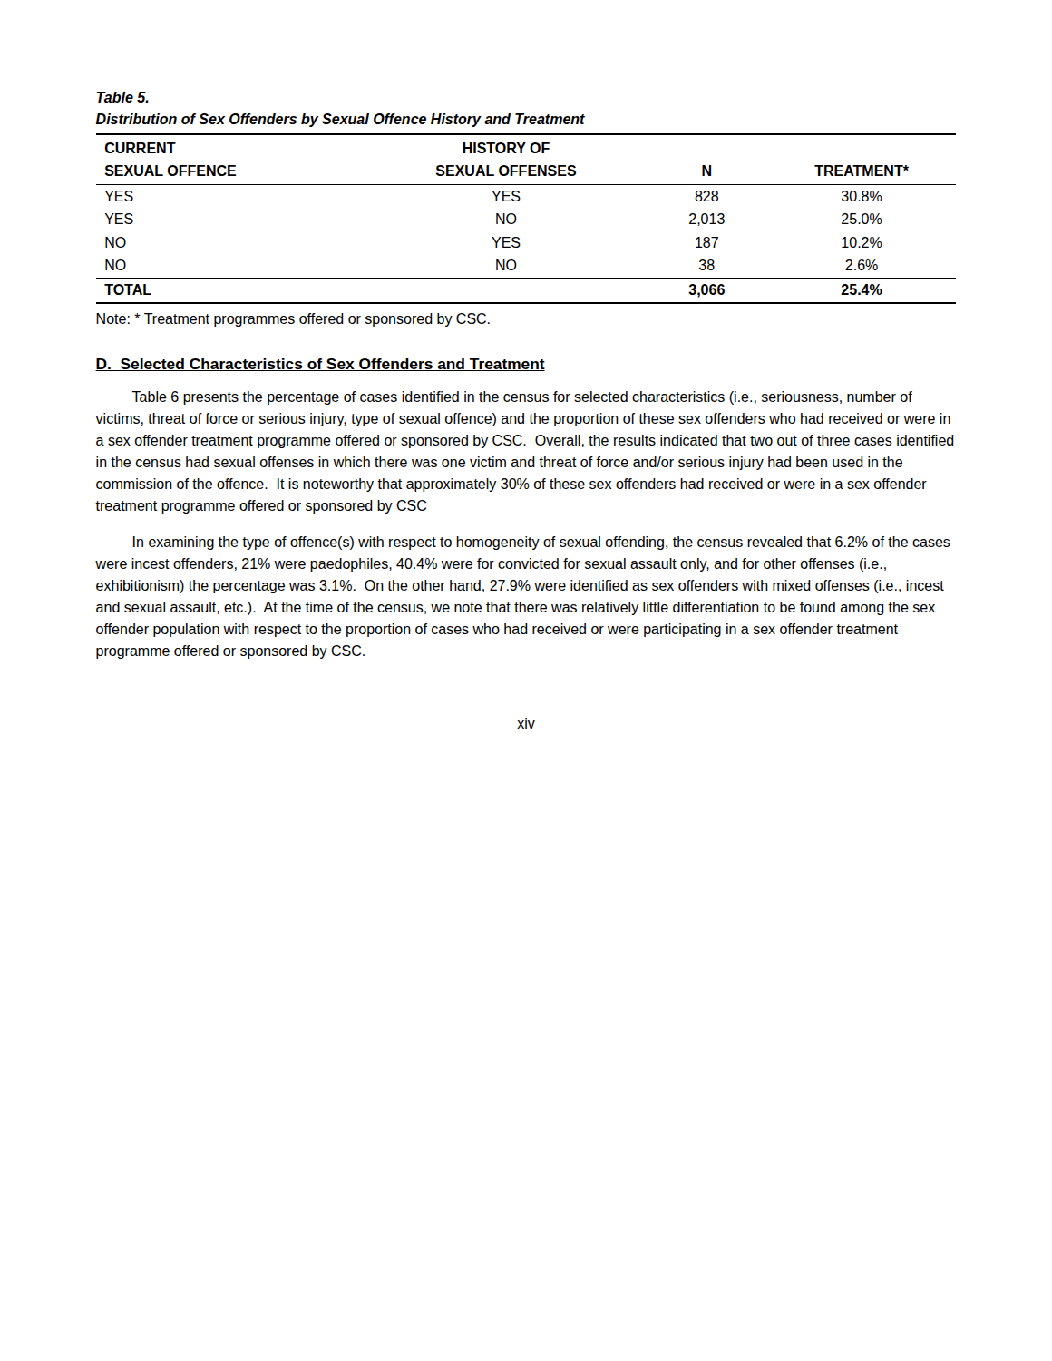Table 5.
Distribution of Sex Offenders by Sexual Offence History and Treatment
| CURRENT | HISTORY OF | | |
| --- | --- | --- | --- |
| SEXUAL OFFENCE | SEXUAL OFFENSES | N | TREATMENT* |
| YES | YES | 828 | 30.8% |
| YES | NO | 2,013 | 25.0% |
| NO | YES | 187 | 10.2% |
| NO | NO | 38 | 2.6% |
| TOTAL | | 3,066 | 25.4% |
Note: * Treatment programmes offered or sponsored by CSC.
D. Selected Characteristics of Sex Offenders and Treatment
Table 6 presents the percentage of cases identified in the census for selected characteristics (i.e., seriousness, number of victims, threat of force or serious injury, type of sexual offence) and the proportion of these sex offenders who had received or were in a sex offender treatment programme offered or sponsored by CSC. Overall, the results indicated that two out of three cases identified in the census had sexual offenses in which there was one victim and threat of force and/or serious injury had been used in the commission of the offence. It is noteworthy that approximately 30% of these sex offenders had received or were in a sex offender treatment programme offered or sponsored by CSC
In examining the type of offence(s) with respect to homogeneity of sexual offending, the census revealed that 6.2% of the cases were incest offenders, 21% were paedophiles, 40.4% were for convicted for sexual assault only, and for other offenses (i.e., exhibitionism) the percentage was 3.1%. On the other hand, 27.9% were identified as sex offenders with mixed offenses (i.e., incest and sexual assault, etc.). At the time of the census, we note that there was relatively little differentiation to be found among the sex offender population with respect to the proportion of cases who had received or were participating in a sex offender treatment programme offered or sponsored by CSC.
xiv